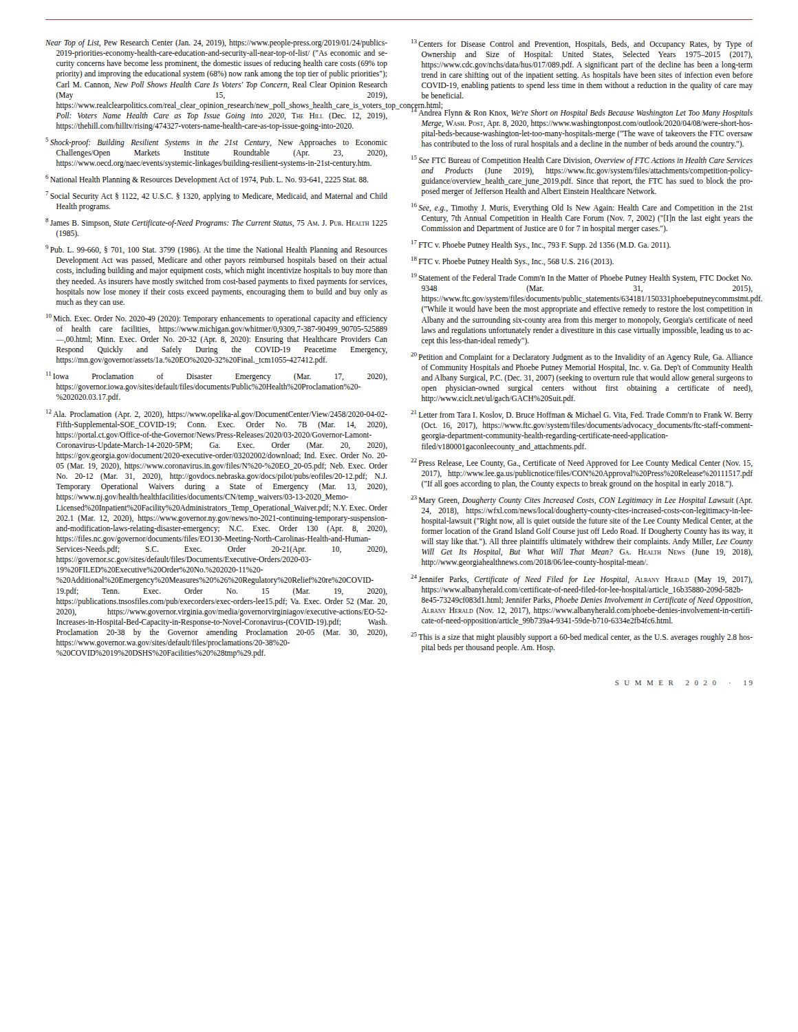Near Top of List, Pew Research Center (Jan. 24, 2019), https://www.people-press.org/2019/01/24/publics-2019-priorities-economy-health-care-education-and-security-all-near-top-of-list/ ("As economic and security concerns have become less prominent, the domestic issues of reducing health care costs (69% top priority) and improving the educational system (68%) now rank among the top tier of public priorities"); Carl M. Cannon, New Poll Shows Health Care Is Voters' Top Concern, Real Clear Opinion Research (May 15, 2019), https://www.realclearpolitics.com/real_clear_opinion_research/new_poll_shows_health_care_is_voters_top_concern.html; Poll: Voters Name Health Care as Top Issue Going into 2020, The Hill (Dec. 12, 2019), https://thehill.com/hilltv/rising/474327-voters-name-health-care-as-top-issue-going-into-2020.
5 Shock-proof: Building Resilient Systems in the 21st Century, New Approaches to Economic Challenges/Open Markets Institute Roundtable (Apr. 23, 2020), https://www.oecd.org/naec/events/systemic-linkages/building-resilient-systems-in-21st-century.htm.
6 National Health Planning & Resources Development Act of 1974, Pub. L. No. 93-641, 2225 Stat. 88.
7 Social Security Act § 1122, 42 U.S.C. § 1320, applying to Medicare, Medicaid, and Maternal and Child Health programs.
8 James B. Simpson, State Certificate-of-Need Programs: The Current Status, 75 Am. J. Pub. Health 1225 (1985).
9 Pub. L. 99-660, § 701, 100 Stat. 3799 (1986). At the time the National Health Planning and Resources Development Act was passed, Medicare and other payors reimbursed hospitals based on their actual costs, including building and major equipment costs, which might incentivize hospitals to buy more than they needed. As insurers have mostly switched from cost-based payments to fixed payments for services, hospitals now lose money if their costs exceed payments, encouraging them to build and buy only as much as they can use.
10 Mich. Exec. Order No. 2020-49 (2020): Temporary enhancements to operational capacity and efficiency of health care facilities, https://www.michigan.gov/whitmer/0,9309,7-387-90499_90705-525889—,00.html; Minn. Exec. Order No. 20-32 (Apr. 8, 2020): Ensuring that Healthcare Providers Can Respond Quickly and Safely During the COVID-19 Peacetime Emergency, https://mn.gov/governor/assets/1a.%20EO%2020-32%20Final._tcm1055-427412.pdf.
11 Iowa Proclamation of Disaster Emergency (Mar. 17, 2020), https://governor.iowa.gov/sites/default/files/documents/Public%20Health%20Proclamation%20-%202020.03.17.pdf.
12 Ala. Proclamation (Apr. 2, 2020), https://www.opelika-al.gov/DocumentCenter/View/2458/2020-04-02-Fifth-Supplemental-SOE_COVID-19; Conn. Exec. Order No. 7B (Mar. 14, 2020), https://portal.ct.gov/Office-of-the-Governor/News/Press-Releases/2020/03-2020/Governor-Lamont-Coronavirus-Update-March-14-2020-5PM; Ga. Exec. Order (Mar. 20, 2020), https://gov.georgia.gov/document/2020-executive-order/03202002/download; Ind. Exec. Order No. 20-05 (Mar. 19, 2020), https://www.coronavirus.in.gov/files/N%20-%20EO_20-05.pdf; Neb. Exec. Order No. 20-12 (Mar. 31, 2020), http://govdocs.nebraska.gov/docs/pilot/pubs/eofiles/20-12.pdf; N.J. Temporary Operational Waivers during a State of Emergency (Mar. 13, 2020), https://www.nj.gov/health/healthfacilities/documents/CN/temp_waivers/03-13-2020_Memo-Licensed%20Inpatient%20Facility%20Administrators_Temp_Operational_Waiver.pdf; N.Y. Exec. Order 202.1 (Mar. 12, 2020), https://www.governor.ny.gov/news/no-2021-continuing-temporary-suspension-and-modification-laws-relating-disaster-emergency; N.C. Exec. Order 130 (Apr. 8, 2020), https://files.nc.gov/governor/documents/files/EO130-Meeting-North-Carolinas-Health-and-Human-Services-Needs.pdf; S.C. Exec. Order 20-21(Apr. 10, 2020), https://governor.sc.gov/sites/default/files/Documents/Executive-Orders/2020-03-19%20FILED%20Executive%20Order%20No.%202020-11%20-%20Additional%20Emergency%20Measures%20%26%20Regulatory%20Relief%20re%20COVID-19.pdf; Tenn. Exec. Order No. 15 (Mar. 19, 2020), https://publications.tnsosfiles.com/pub/execorders/exec-orders-lee15.pdf; Va. Exec. Order 52 (Mar. 20, 2020), https://www.governor.virginia.gov/media/governorvirginiagov/executive-actions/EO-52-Increases-in-Hospital-Bed-Capacity-in-Response-to-Novel-Coronavirus-(COVID-19).pdf; Wash. Proclamation 20-38 by the Governor amending Proclamation 20-05 (Mar. 30, 2020), https://www.governor.wa.gov/sites/default/files/proclamations/20-38%20-%20COVID%2019%20DSHS%20Facilities%20%28tmp%29.pdf.
13 Centers for Disease Control and Prevention, Hospitals, Beds, and Occupancy Rates, by Type of Ownership and Size of Hospital: United States, Selected Years 1975–2015 (2017), https://www.cdc.gov/nchs/data/hus/017/089.pdf. A significant part of the decline has been a long-term trend in care shifting out of the inpatient setting. As hospitals have been sites of infection even before COVID-19, enabling patients to spend less time in them without a reduction in the quality of care may be beneficial.
14 Andrea Flynn & Ron Knox, We're Short on Hospital Beds Because Washington Let Too Many Hospitals Merge, Wash. Post, Apr. 8, 2020, https://www.washingtonpost.com/outlook/2020/04/08/were-short-hospital-beds-because-washington-let-too-many-hospitals-merge ("The wave of takeovers the FTC oversaw has contributed to the loss of rural hospitals and a decline in the number of beds around the country.").
15 See FTC Bureau of Competition Health Care Division, Overview of FTC Actions in Health Care Services and Products (June 2019), https://www.ftc.gov/system/files/attachments/competition-policy-guidance/overview_health_care_june_2019.pdf. Since that report, the FTC has sued to block the proposed merger of Jefferson Health and Albert Einstein Healthcare Network.
16 See, e.g., Timothy J. Muris, Everything Old Is New Again: Health Care and Competition in the 21st Century, 7th Annual Competition in Health Care Forum (Nov. 7, 2002) ("[I]n the last eight years the Commission and Department of Justice are 0 for 7 in hospital merger cases.").
17 FTC v. Phoebe Putney Health Sys., Inc., 793 F. Supp. 2d 1356 (M.D. Ga. 2011).
18 FTC v. Phoebe Putney Health Sys., Inc., 568 U.S. 216 (2013).
19 Statement of the Federal Trade Comm'n In the Matter of Phoebe Putney Health System, FTC Docket No. 9348 (Mar. 31, 2015), https://www.ftc.gov/system/files/documents/public_statements/634181/150331phoebeputneycommstmt.pdf. ("While it would have been the most appropriate and effective remedy to restore the lost competition in Albany and the surrounding six-county area from this merger to monopoly, Georgia's certificate of need laws and regulations unfortunately render a divestiture in this case virtually impossible, leading us to accept this less-than-ideal remedy").
20 Petition and Complaint for a Declaratory Judgment as to the Invalidity of an Agency Rule, Ga. Alliance of Community Hospitals and Phoebe Putney Memorial Hospital, Inc. v. Ga. Dep't of Community Health and Albany Surgical, P.C. (Dec. 31, 2007) (seeking to overturn rule that would allow general surgeons to open physician-owned surgical centers without first obtaining a certificate of need), http://www.ciclt.net/ul/gach/GACH%20Suit.pdf.
21 Letter from Tara I. Koslov, D. Bruce Hoffman & Michael G. Vita, Fed. Trade Comm'n to Frank W. Berry (Oct. 16, 2017), https://www.ftc.gov/system/files/documents/advocacy_documents/ftc-staff-comment-georgia-department-community-health-regarding-certificate-need-application-filed/v180001gaconleecounty_and_attachments.pdf.
22 Press Release, Lee County, Ga., Certificate of Need Approved for Lee County Medical Center (Nov. 15, 2017), http://www.lee.ga.us/publicnotice/files/CON%20Approval%20Press%20Release%20111517.pdf ("If all goes according to plan, the County expects to break ground on the hospital in early 2018.").
23 Mary Green, Dougherty County Cites Increased Costs, CON Legitimacy in Lee Hospital Lawsuit (Apr. 24, 2018), https://wfxl.com/news/local/dougherty-county-cites-increased-costs-con-legitimacy-in-lee-hospital-lawsuit ("Right now, all is quiet outside the future site of the Lee County Medical Center, at the former location of the Grand Island Golf Course just off Ledo Road. If Dougherty County has its way, it will stay like that."). All three plaintiffs ultimately withdrew their complaints. Andy Miller, Lee County Will Get Its Hospital, But What Will That Mean? Ga. Health News (June 19, 2018), http://www.georgiahealthnews.com/2018/06/lee-county-hospital-mean/.
24 Jennifer Parks, Certificate of Need Filed for Lee Hospital, Albany Herald (May 19, 2017), https://www.albanyherald.com/certificate-of-need-filed-for-lee-hospital/article_16b35880-209d-582b-8e45-73249cf083d1.html; Jennifer Parks, Phoebe Denies Involvement in Certificate of Need Opposition, Albany Herald (Nov. 12, 2017), https://www.albanyherald.com/phoebe-denies-involvement-in-certificate-of-need-opposition/article_99b739a4-9341-59de-b710-6334e2fb4fc6.html.
25 This is a size that might plausibly support a 60-bed medical center, as the U.S. averages roughly 2.8 hospital beds per thousand people. Am. Hosp.
S U M M E R 2 0 2 0 · 1 9